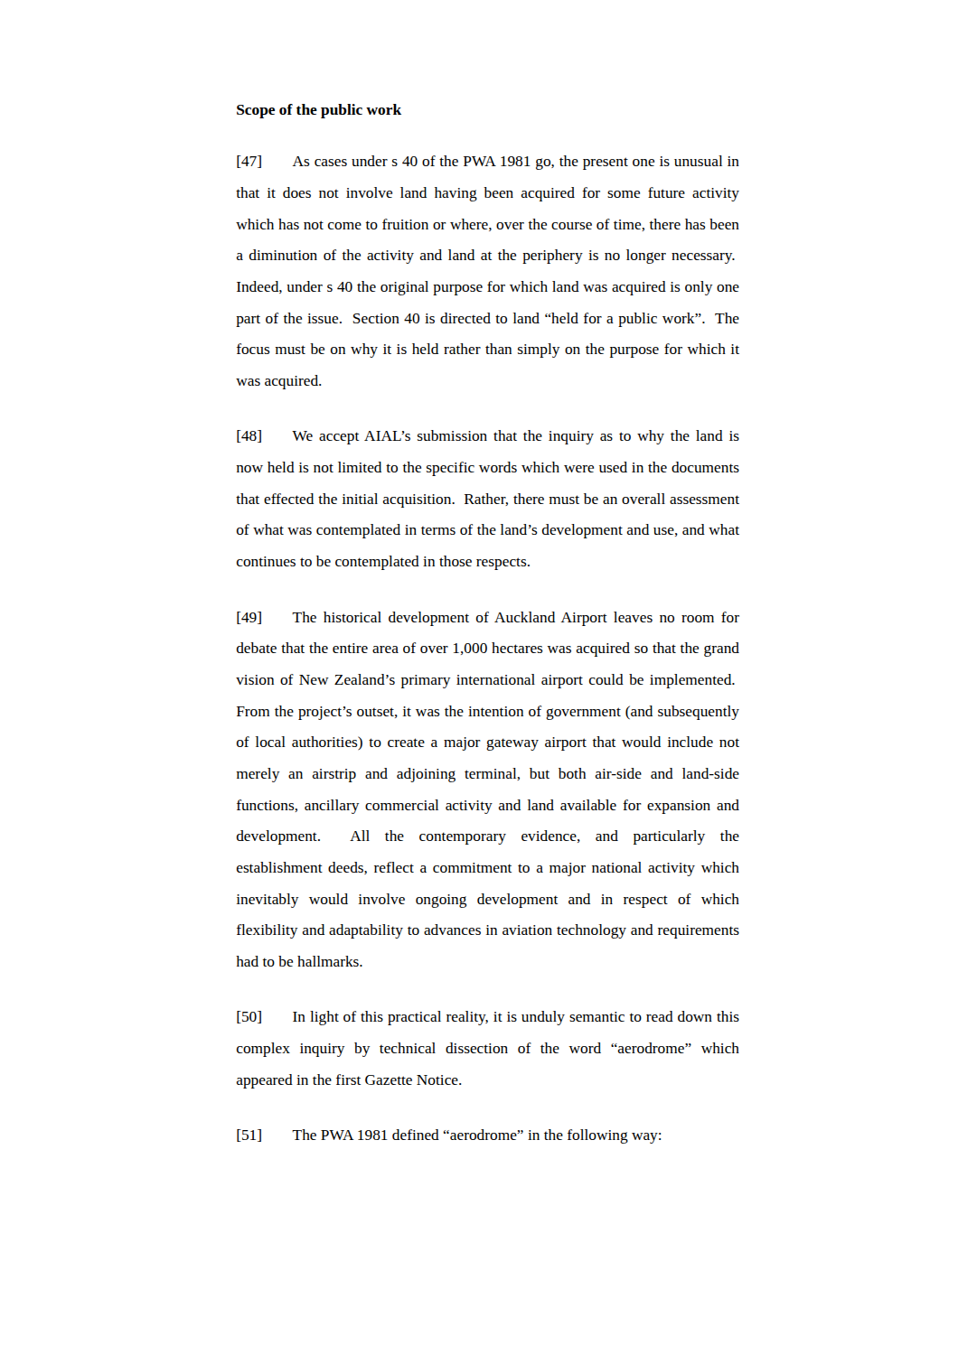Scope of the public work
[47] As cases under s 40 of the PWA 1981 go, the present one is unusual in that it does not involve land having been acquired for some future activity which has not come to fruition or where, over the course of time, there has been a diminution of the activity and land at the periphery is no longer necessary. Indeed, under s 40 the original purpose for which land was acquired is only one part of the issue. Section 40 is directed to land “held for a public work”. The focus must be on why it is held rather than simply on the purpose for which it was acquired.
[48] We accept AIAL’s submission that the inquiry as to why the land is now held is not limited to the specific words which were used in the documents that effected the initial acquisition. Rather, there must be an overall assessment of what was contemplated in terms of the land’s development and use, and what continues to be contemplated in those respects.
[49] The historical development of Auckland Airport leaves no room for debate that the entire area of over 1,000 hectares was acquired so that the grand vision of New Zealand’s primary international airport could be implemented. From the project’s outset, it was the intention of government (and subsequently of local authorities) to create a major gateway airport that would include not merely an airstrip and adjoining terminal, but both air-side and land-side functions, ancillary commercial activity and land available for expansion and development. All the contemporary evidence, and particularly the establishment deeds, reflect a commitment to a major national activity which inevitably would involve ongoing development and in respect of which flexibility and adaptability to advances in aviation technology and requirements had to be hallmarks.
[50] In light of this practical reality, it is unduly semantic to read down this complex inquiry by technical dissection of the word “aerodrome” which appeared in the first Gazette Notice.
[51] The PWA 1981 defined “aerodrome” in the following way: